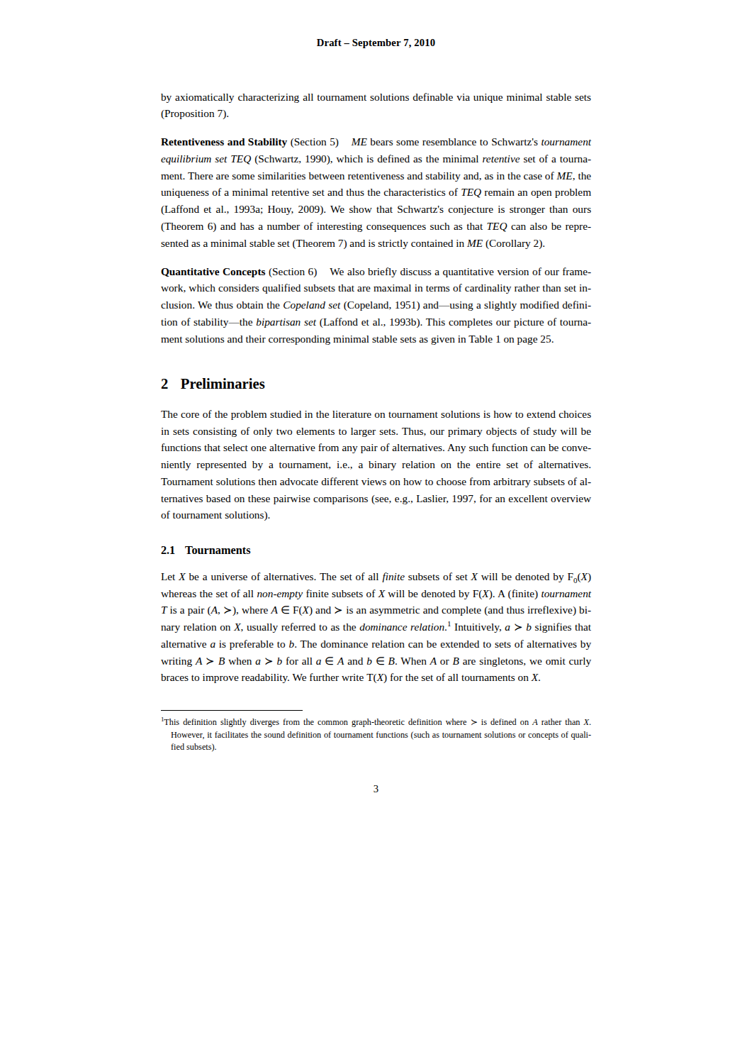Draft – September 7, 2010
by axiomatically characterizing all tournament solutions definable via unique minimal stable sets (Proposition 7).
Retentiveness and Stability (Section 5) ME bears some resemblance to Schwartz's tournament equilibrium set TEQ (Schwartz, 1990), which is defined as the minimal retentive set of a tournament. There are some similarities between retentiveness and stability and, as in the case of ME, the uniqueness of a minimal retentive set and thus the characteristics of TEQ remain an open problem (Laffond et al., 1993a; Houy, 2009). We show that Schwartz's conjecture is stronger than ours (Theorem 6) and has a number of interesting consequences such as that TEQ can also be represented as a minimal stable set (Theorem 7) and is strictly contained in ME (Corollary 2).
Quantitative Concepts (Section 6) We also briefly discuss a quantitative version of our framework, which considers qualified subsets that are maximal in terms of cardinality rather than set inclusion. We thus obtain the Copeland set (Copeland, 1951) and—using a slightly modified definition of stability—the bipartisan set (Laffond et al., 1993b). This completes our picture of tournament solutions and their corresponding minimal stable sets as given in Table 1 on page 25.
2 Preliminaries
The core of the problem studied in the literature on tournament solutions is how to extend choices in sets consisting of only two elements to larger sets. Thus, our primary objects of study will be functions that select one alternative from any pair of alternatives. Any such function can be conveniently represented by a tournament, i.e., a binary relation on the entire set of alternatives. Tournament solutions then advocate different views on how to choose from arbitrary subsets of alternatives based on these pairwise comparisons (see, e.g., Laslier, 1997, for an excellent overview of tournament solutions).
2.1 Tournaments
Let X be a universe of alternatives. The set of all finite subsets of set X will be denoted by F0(X) whereas the set of all non-empty finite subsets of X will be denoted by F(X). A (finite) tournament T is a pair (A, ≻), where A ∈ F(X) and ≻ is an asymmetric and complete (and thus irreflexive) binary relation on X, usually referred to as the dominance relation.1 Intuitively, a ≻ b signifies that alternative a is preferable to b. The dominance relation can be extended to sets of alternatives by writing A ≻ B when a ≻ b for all a ∈ A and b ∈ B. When A or B are singletons, we omit curly braces to improve readability. We further write T(X) for the set of all tournaments on X.
1This definition slightly diverges from the common graph-theoretic definition where ≻ is defined on A rather than X. However, it facilitates the sound definition of tournament functions (such as tournament solutions or concepts of qualified subsets).
3